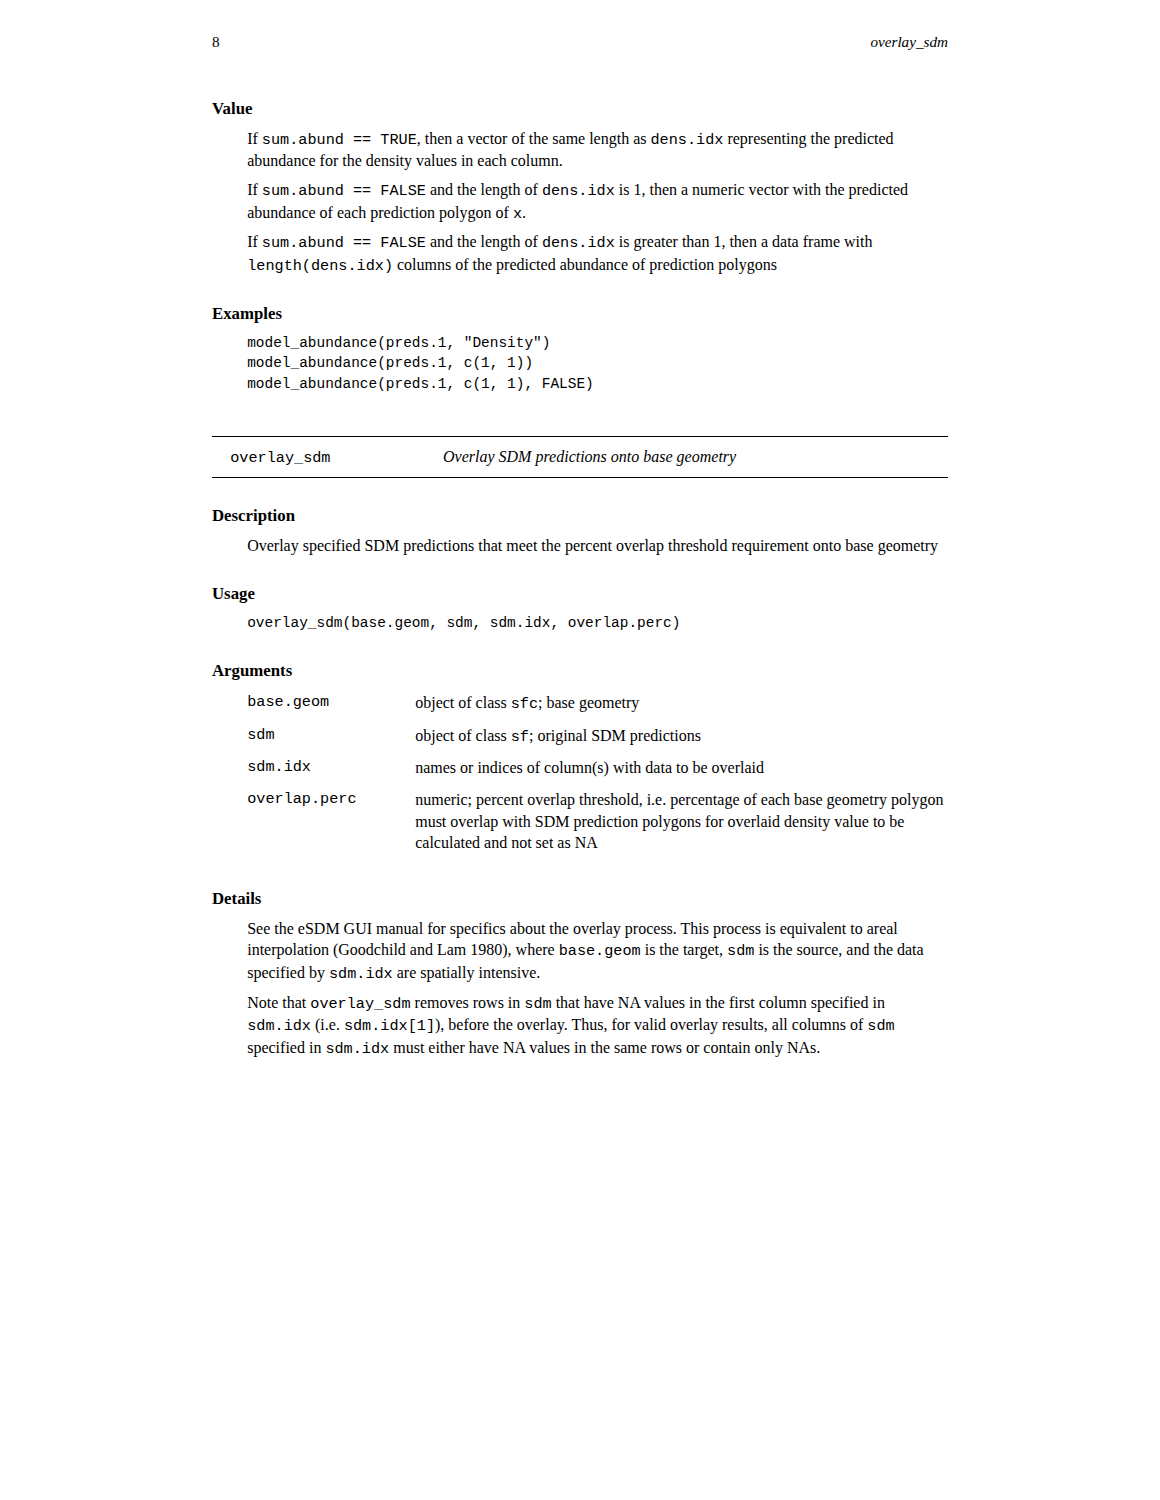8 overlay_sdm
Value
If sum.abund == TRUE, then a vector of the same length as dens.idx representing the predicted abundance for the density values in each column.
If sum.abund == FALSE and the length of dens.idx is 1, then a numeric vector with the predicted abundance of each prediction polygon of x.
If sum.abund == FALSE and the length of dens.idx is greater than 1, then a data frame with length(dens.idx) columns of the predicted abundance of prediction polygons
Examples
model_abundance(preds.1, "Density")
model_abundance(preds.1, c(1, 1))
model_abundance(preds.1, c(1, 1), FALSE)
overlay_sdm Overlay SDM predictions onto base geometry
Description
Overlay specified SDM predictions that meet the percent overlap threshold requirement onto base geometry
Usage
overlay_sdm(base.geom, sdm, sdm.idx, overlap.perc)
Arguments
base.geom
object of class sfc; base geometry
sdm
object of class sf; original SDM predictions
sdm.idx
names or indices of column(s) with data to be overlaid
overlap.perc
numeric; percent overlap threshold, i.e. percentage of each base geometry polygon must overlap with SDM prediction polygons for overlaid density value to be calculated and not set as NA
Details
See the eSDM GUI manual for specifics about the overlay process. This process is equivalent to areal interpolation (Goodchild and Lam 1980), where base.geom is the target, sdm is the source, and the data specified by sdm.idx are spatially intensive.
Note that overlay_sdm removes rows in sdm that have NA values in the first column specified in sdm.idx (i.e. sdm.idx[1]), before the overlay. Thus, for valid overlay results, all columns of sdm specified in sdm.idx must either have NA values in the same rows or contain only NAs.